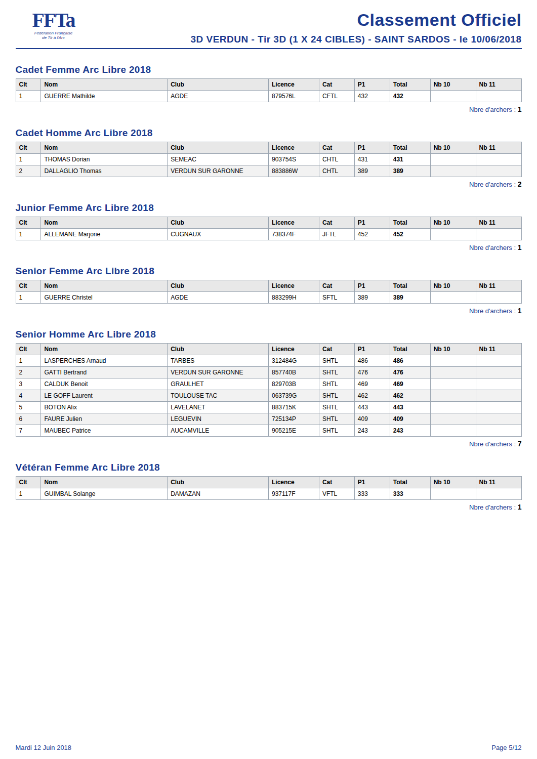FFTa
Fédération Française
de Tir à l'Arc
Classement Officiel
3D VERDUN - Tir 3D (1 X 24 CIBLES) - SAINT SARDOS - le 10/06/2018
Cadet Femme Arc Libre 2018
| Clt | Nom | Club | Licence | Cat | P1 | Total | Nb 10 | Nb 11 |
| --- | --- | --- | --- | --- | --- | --- | --- | --- |
| 1 | GUERRE Mathilde | AGDE | 879576L | CFTL | 432 | 432 | | |
Nbre d'archers : 1
Cadet Homme Arc Libre 2018
| Clt | Nom | Club | Licence | Cat | P1 | Total | Nb 10 | Nb 11 |
| --- | --- | --- | --- | --- | --- | --- | --- | --- |
| 1 | THOMAS Dorian | SEMEAC | 903754S | CHTL | 431 | 431 | | |
| 2 | DALLAGLIO Thomas | VERDUN SUR GARONNE | 883886W | CHTL | 389 | 389 | | |
Nbre d'archers : 2
Junior Femme Arc Libre 2018
| Clt | Nom | Club | Licence | Cat | P1 | Total | Nb 10 | Nb 11 |
| --- | --- | --- | --- | --- | --- | --- | --- | --- |
| 1 | ALLEMANE Marjorie | CUGNAUX | 738374F | JFTL | 452 | 452 | | |
Nbre d'archers : 1
Senior Femme Arc Libre 2018
| Clt | Nom | Club | Licence | Cat | P1 | Total | Nb 10 | Nb 11 |
| --- | --- | --- | --- | --- | --- | --- | --- | --- |
| 1 | GUERRE Christel | AGDE | 883299H | SFTL | 389 | 389 | | |
Nbre d'archers : 1
Senior Homme Arc Libre 2018
| Clt | Nom | Club | Licence | Cat | P1 | Total | Nb 10 | Nb 11 |
| --- | --- | --- | --- | --- | --- | --- | --- | --- |
| 1 | LASPERCHES Arnaud | TARBES | 312484G | SHTL | 486 | 486 | | |
| 2 | GATTI Bertrand | VERDUN SUR GARONNE | 857740B | SHTL | 476 | 476 | | |
| 3 | CALDUK Benoit | GRAULHET | 829703B | SHTL | 469 | 469 | | |
| 4 | LE GOFF Laurent | TOULOUSE TAC | 063739G | SHTL | 462 | 462 | | |
| 5 | BOTON Alix | LAVELANET | 883715K | SHTL | 443 | 443 | | |
| 6 | FAURE Julien | LEGUEVIN | 725134P | SHTL | 409 | 409 | | |
| 7 | MAUBEC Patrice | AUCAMVILLE | 905215E | SHTL | 243 | 243 | | |
Nbre d'archers : 7
Vétéran Femme Arc Libre 2018
| Clt | Nom | Club | Licence | Cat | P1 | Total | Nb 10 | Nb 11 |
| --- | --- | --- | --- | --- | --- | --- | --- | --- |
| 1 | GUIMBAL Solange | DAMAZAN | 937117F | VFTL | 333 | 333 | | |
Nbre d'archers : 1
Mardi 12 Juin 2018
Page 5/12